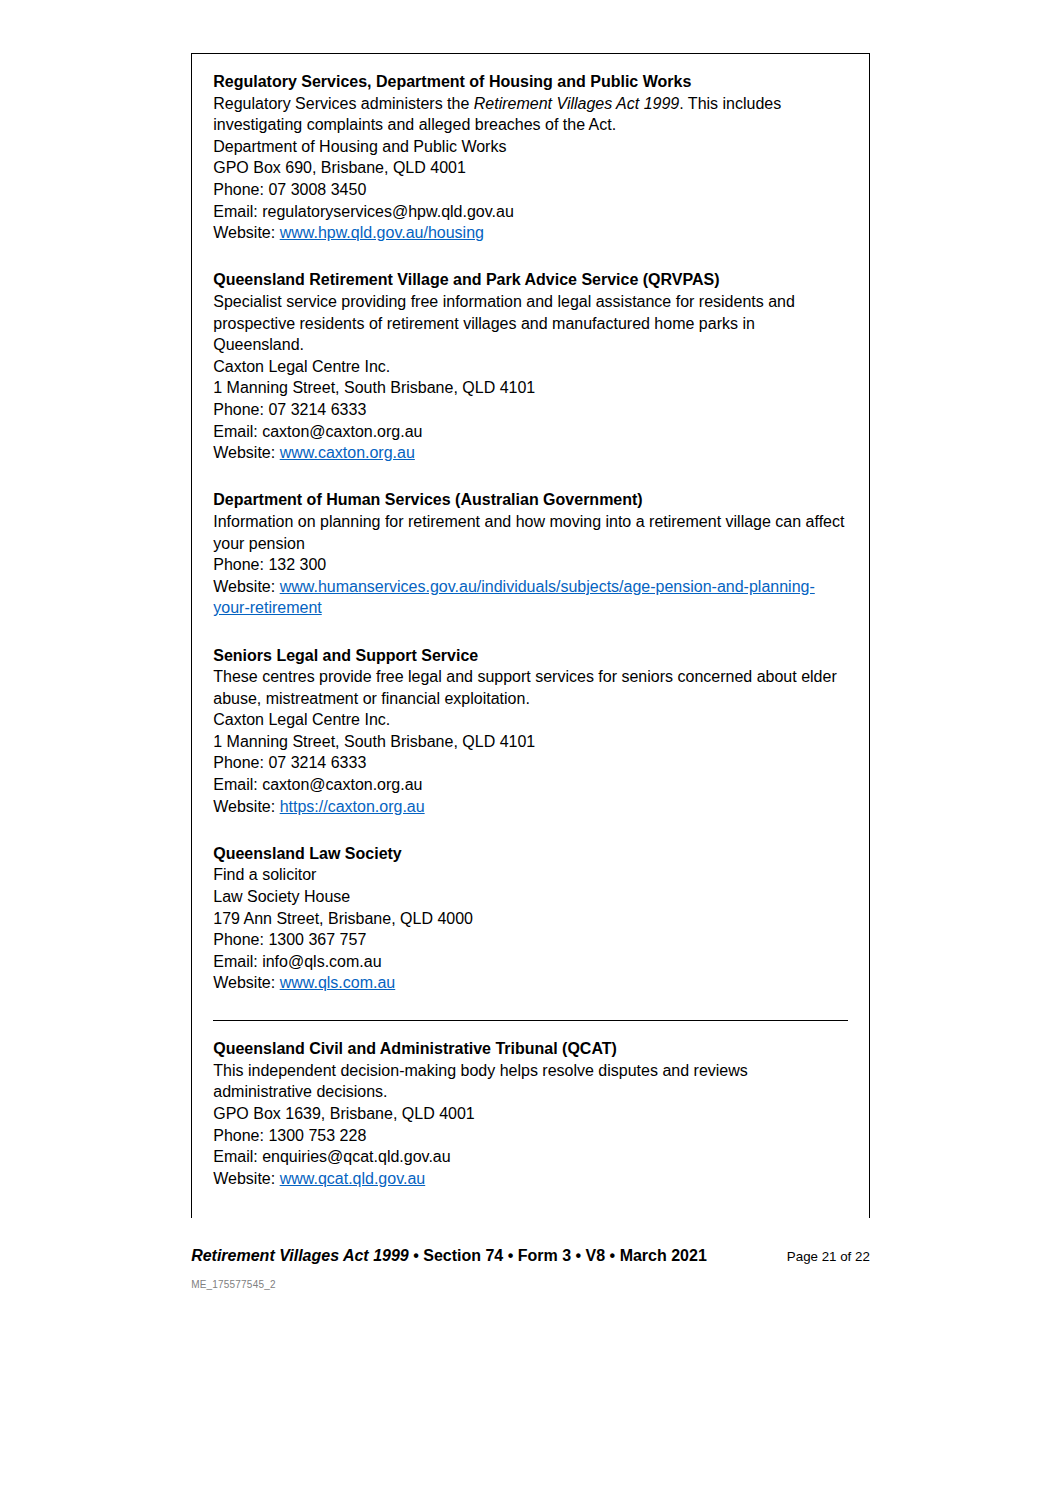Regulatory Services, Department of Housing and Public Works
Regulatory Services administers the Retirement Villages Act 1999. This includes investigating complaints and alleged breaches of the Act.
Department of Housing and Public Works
GPO Box 690, Brisbane, QLD 4001
Phone: 07 3008 3450
Email: regulatoryservices@hpw.qld.gov.au
Website: www.hpw.qld.gov.au/housing
Queensland Retirement Village and Park Advice Service (QRVPAS)
Specialist service providing free information and legal assistance for residents and prospective residents of retirement villages and manufactured home parks in Queensland.
Caxton Legal Centre Inc.
1 Manning Street, South Brisbane, QLD 4101
Phone: 07 3214 6333
Email: caxton@caxton.org.au
Website: www.caxton.org.au
Department of Human Services (Australian Government)
Information on planning for retirement and how moving into a retirement village can affect your pension
Phone: 132 300
Website: www.humanservices.gov.au/individuals/subjects/age-pension-and-planning-your-retirement
Seniors Legal and Support Service
These centres provide free legal and support services for seniors concerned about elder abuse, mistreatment or financial exploitation.
Caxton Legal Centre Inc.
1 Manning Street, South Brisbane, QLD 4101
Phone: 07 3214 6333
Email: caxton@caxton.org.au
Website: https://caxton.org.au
Queensland Law Society
Find a solicitor
Law Society House
179 Ann Street, Brisbane, QLD 4000
Phone: 1300 367 757
Email: info@qls.com.au
Website: www.qls.com.au
Queensland Civil and Administrative Tribunal (QCAT)
This independent decision-making body helps resolve disputes and reviews administrative decisions.
GPO Box 1639, Brisbane, QLD 4001
Phone: 1300 753 228
Email: enquiries@qcat.qld.gov.au
Website: www.qcat.qld.gov.au
Retirement Villages Act 1999 • Section 74 • Form 3 • V8 • March 2021
Page 21 of 22
ME_175577545_2